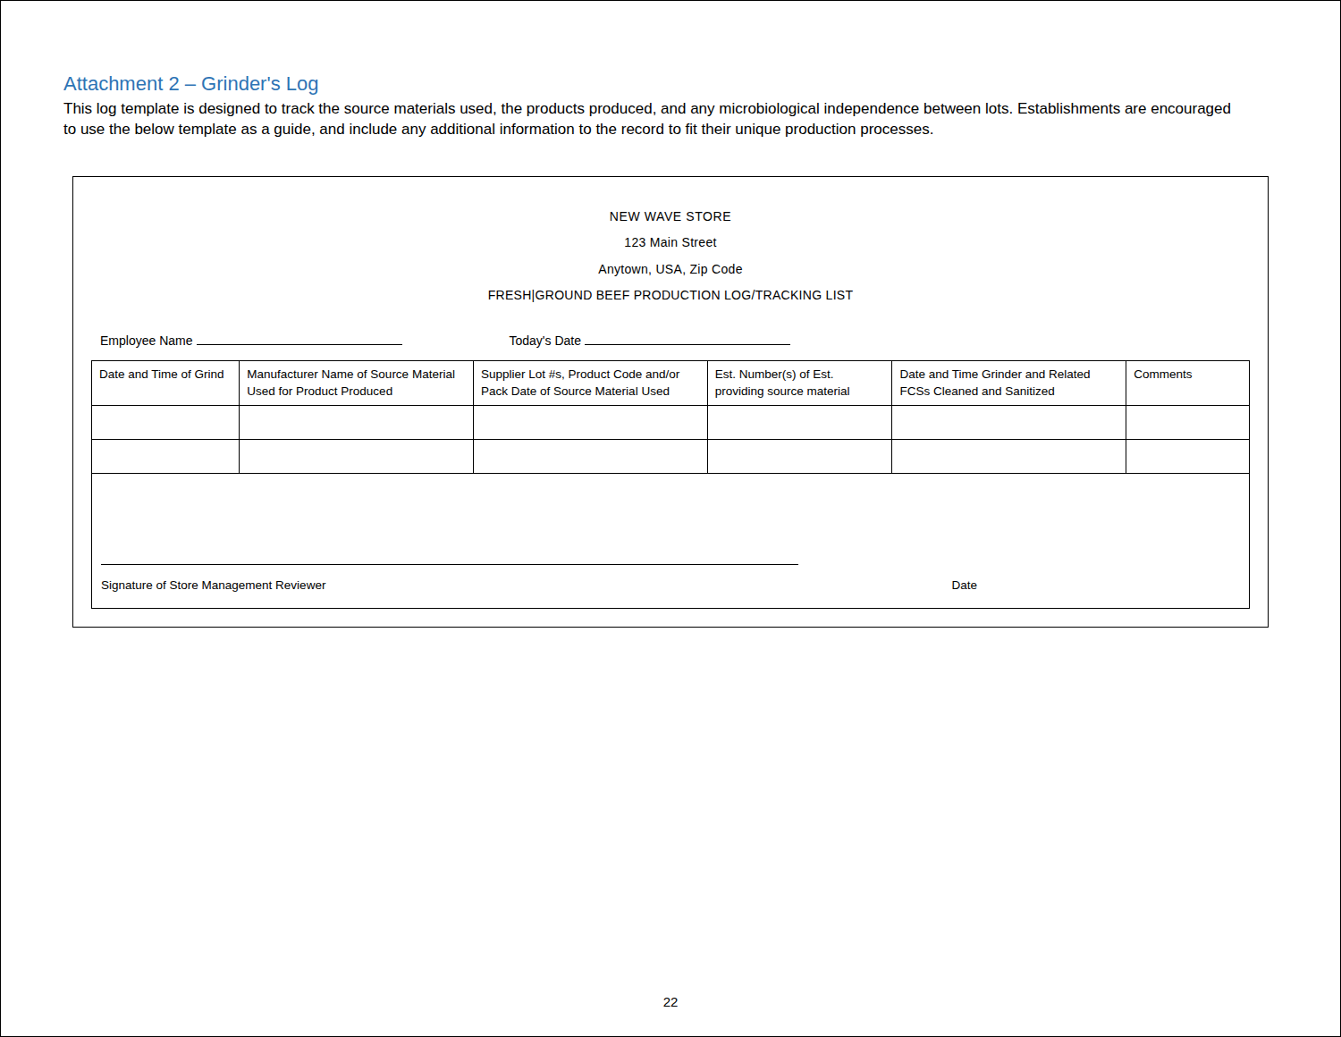Attachment 2 – Grinder's Log
This log template is designed to track the source materials used, the products produced, and any microbiological independence between lots. Establishments are encouraged to use the below template as a guide, and include any additional information to the record to fit their unique production processes.
NEW WAVE STORE
123 Main Street
Anytown, USA, Zip Code
FRESH|GROUND BEEF PRODUCTION LOG/TRACKING LIST
Employee Name
Today's Date
| Date and Time of Grind | Manufacturer Name of Source Material Used for Product Produced | Supplier Lot #s, Product Code and/or Pack Date of Source Material Used | Est. Number(s) of Est. providing source material | Date and Time Grinder and Related FCSs Cleaned and Sanitized | Comments |
| --- | --- | --- | --- | --- | --- |
Signature of Store Management ReviewerDate
22